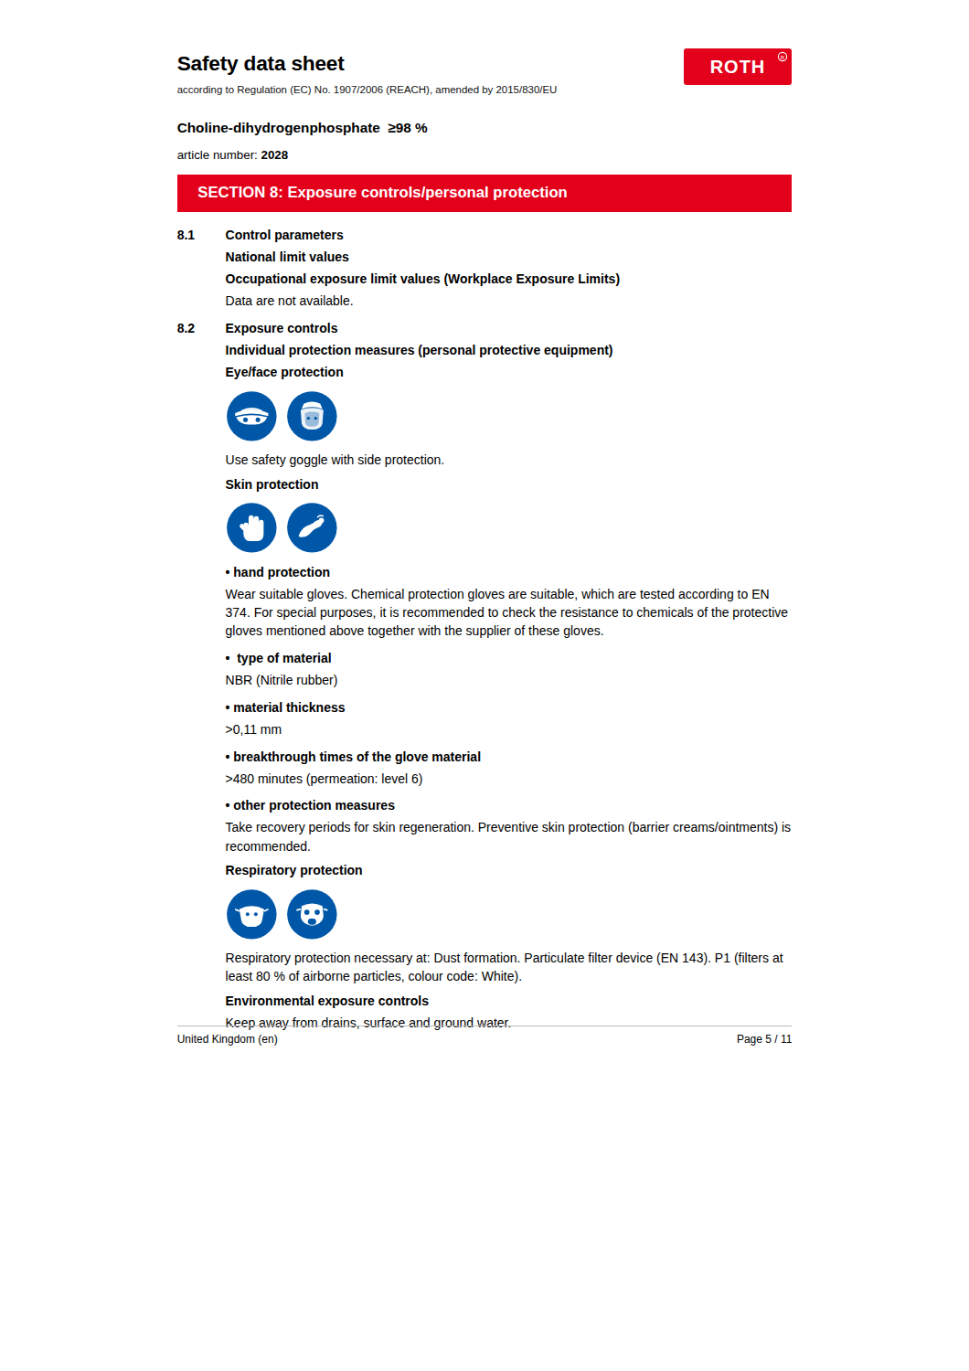Safety data sheet
according to Regulation (EC) No. 1907/2006 (REACH), amended by 2015/830/EU
ROTH R
Choline-dihydrogenphosphate ≥98 %
article number: 2028
SECTION 8: Exposure controls/personal protection
8.1
Control parameters
National limit values
Occupational exposure limit values (Workplace Exposure Limits)
Data are not available.
8.2
Exposure controls
Individual protection measures (personal protective equipment)
Eye/face protection
Use safety goggle with side protection.
Skin protection
• hand protection
Wear suitable gloves. Chemical protection gloves are suitable, which are tested according to EN 374. For special purposes, it is recommended to check the resistance to chemicals of the protective gloves mentioned above together with the supplier of these gloves.
• type of material
NBR (Nitrile rubber)
• material thickness
>0,11 mm
• breakthrough times of the glove material
>480 minutes (permeation: level 6)
• other protection measures
Take recovery periods for skin regeneration. Preventive skin protection (barrier creams/ointments) is recommended.
Respiratory protection
Respiratory protection necessary at: Dust formation. Particulate filter device (EN 143). P1 (filters at least 80 % of airborne particles, colour code: White).
Environmental exposure controls
Keep away from drains, surface and ground water.
United Kingdom (en) Page 5 / 11